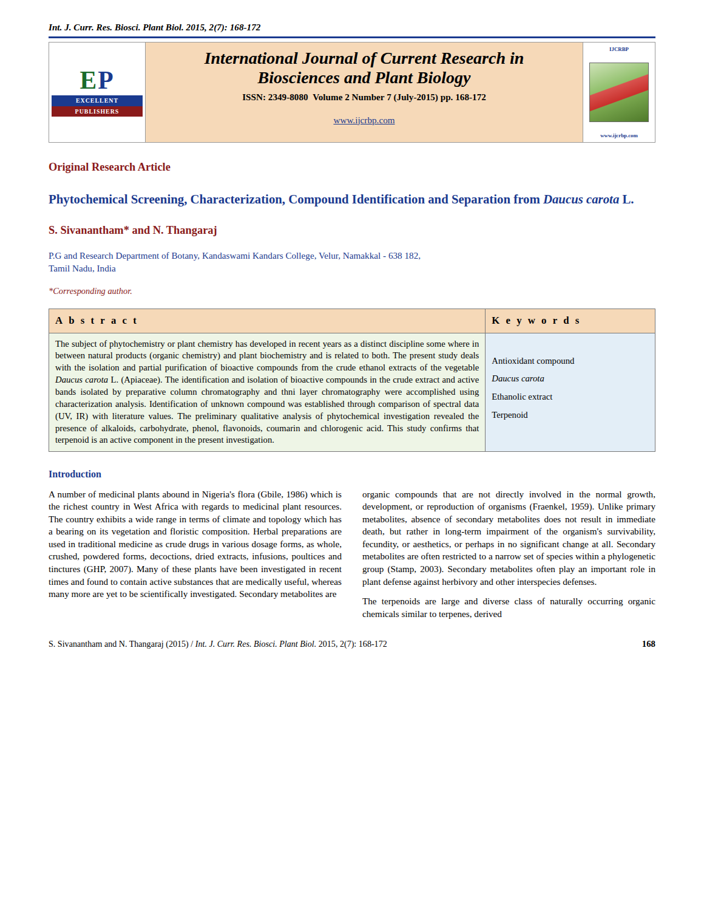Int. J. Curr. Res. Biosci. Plant Biol. 2015, 2(7): 168-172
EP
EXCELLENT
PUBLISHERS
International Journal of Current Research in
Biosciences and Plant Biology
ISSN: 2349-8080 Volume 2 Number 7 (July-2015) pp. 168-172
www.ijcrbp.com
IJCRBP
www.ijcrbp.com
Original Research Article
Phytochemical Screening, Characterization, Compound Identification and Separation from Daucus carota L.
S. Sivanantham* and N. Thangaraj
P.G and Research Department of Botany, Kandaswami Kandars College, Velur, Namakkal - 638 182,
Tamil Nadu, India
*Corresponding author.
| A b s t r a c t | K e y w o r d s |
| --- | --- |
| The subject of phytochemistry or plant chemistry has developed in recent years as a distinct discipline some where in between natural products (organic chemistry) and plant biochemistry and is related to both. The present study deals with the isolation and partial purification of bioactive compounds from the crude ethanol extracts of the vegetable Daucus carota L. (Apiaceae). The identification and isolation of bioactive compounds in the crude extract and active bands isolated by preparative column chromatography and thni layer chromatography were accomplished using characterization analysis. Identification of unknown compound was established through comparison of spectral data (UV, IR) with literature values. The preliminary qualitative analysis of phytochemical investigation revealed the presence of alkaloids, carbohydrate, phenol, flavonoids, coumarin and chlorogenic acid. This study confirms that terpenoid is an active component in the present investigation. | Antioxidant compound Daucus carota Ethanolic extract Terpenoid |
Introduction
A number of medicinal plants abound in Nigeria's flora (Gbile, 1986) which is the richest country in West Africa with regards to medicinal plant resources. The country exhibits a wide range in terms of climate and topology which has a bearing on its vegetation and floristic composition. Herbal preparations are used in traditional medicine as crude drugs in various dosage forms, as whole, crushed, powdered forms, decoctions, dried extracts, infusions, poultices and tinctures (GHP, 2007). Many of these plants have been investigated in recent times and found to contain active substances that are medically useful, whereas many more are yet to be scientifically investigated. Secondary metabolites are
organic compounds that are not directly involved in the normal growth, development, or reproduction of organisms (Fraenkel, 1959). Unlike primary metabolites, absence of secondary metabolites does not result in immediate death, but rather in long-term impairment of the organism's survivability, fecundity, or aesthetics, or perhaps in no significant change at all. Secondary metabolites are often restricted to a narrow set of species within a phylogenetic group (Stamp, 2003). Secondary metabolites often play an important role in plant defense against herbivory and other interspecies defenses.
The terpenoids are large and diverse class of naturally occurring organic chemicals similar to terpenes, derived
S. Sivanantham and N. Thangaraj (2015) / Int. J. Curr. Res. Biosci. Plant Biol. 2015, 2(7): 168-172 168